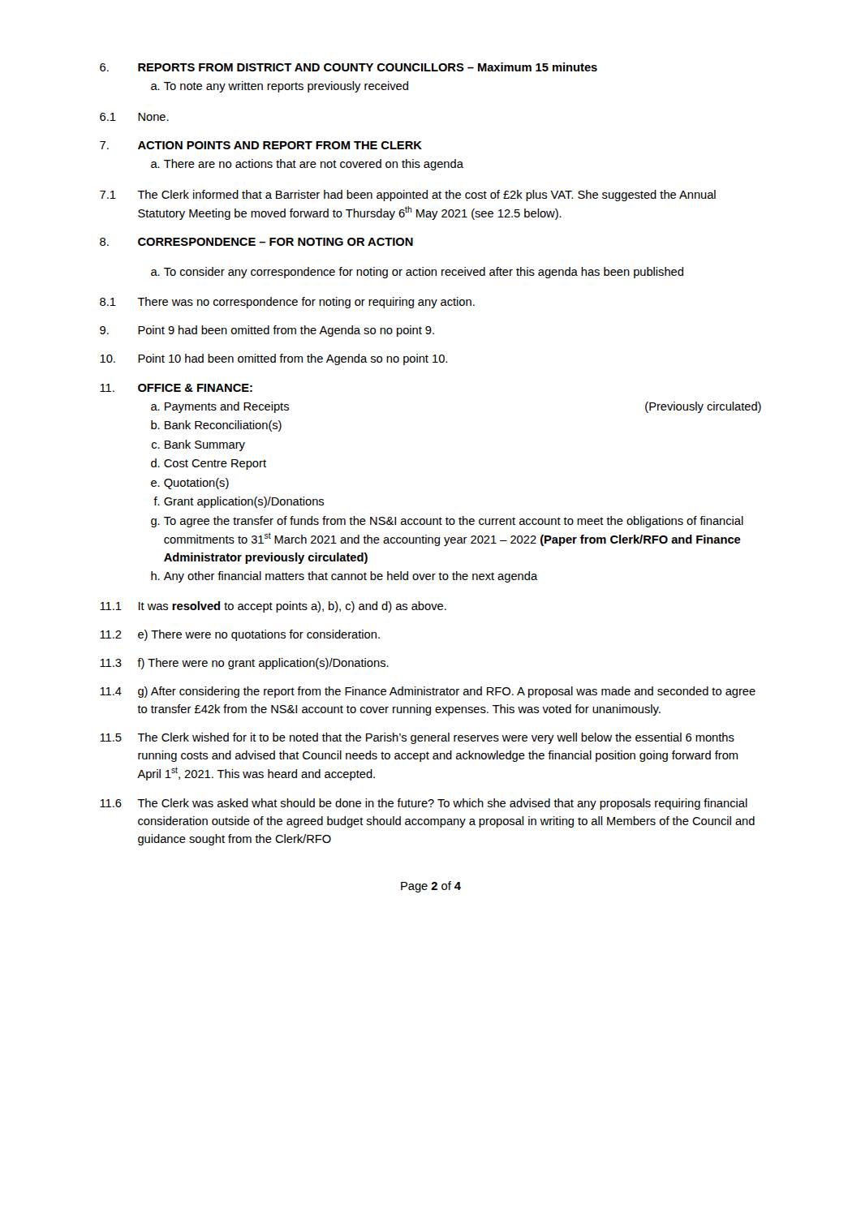6.
REPORTS FROM DISTRICT AND COUNTY COUNCILLORS – Maximum 15 minutes
To note any written reports previously received
6.1
None.
7.
ACTION POINTS AND REPORT FROM THE CLERK
There are no actions that are not covered on this agenda
7.1
The Clerk informed that a Barrister had been appointed at the cost of £2k plus VAT. She suggested the Annual Statutory Meeting be moved forward to Thursday 6th May 2021 (see 12.5 below).
8.
CORRESPONDENCE – FOR NOTING OR ACTION
To consider any correspondence for noting or action received after this agenda has been published
8.1
There was no correspondence for noting or requiring any action.
9.
Point 9 had been omitted from the Agenda so no point 9.
10.
Point 10 had been omitted from the Agenda so no point 10.
11.
OFFICE & FINANCE:
Payments and Receipts (Previously circulated)
Bank Reconciliation(s)
Bank Summary
Cost Centre Report
Quotation(s)
Grant application(s)/Donations
To agree the transfer of funds from the NS&I account to the current account to meet the obligations of financial commitments to 31st March 2021 and the accounting year 2021 – 2022 (Paper from Clerk/RFO and Finance Administrator previously circulated)
Any other financial matters that cannot be held over to the next agenda
11.1
It was resolved to accept points a), b), c) and d) as above.
11.2
e) There were no quotations for consideration.
11.3
f) There were no grant application(s)/Donations.
11.4
g) After considering the report from the Finance Administrator and RFO. A proposal was made and seconded to agree to transfer £42k from the NS&I account to cover running expenses. This was voted for unanimously.
11.5
The Clerk wished for it to be noted that the Parish’s general reserves were very well below the essential 6 months running costs and advised that Council needs to accept and acknowledge the financial position going forward from April 1st, 2021. This was heard and accepted.
11.6
The Clerk was asked what should be done in the future? To which she advised that any proposals requiring financial consideration outside of the agreed budget should accompany a proposal in writing to all Members of the Council and guidance sought from the Clerk/RFO
Page 2 of 4